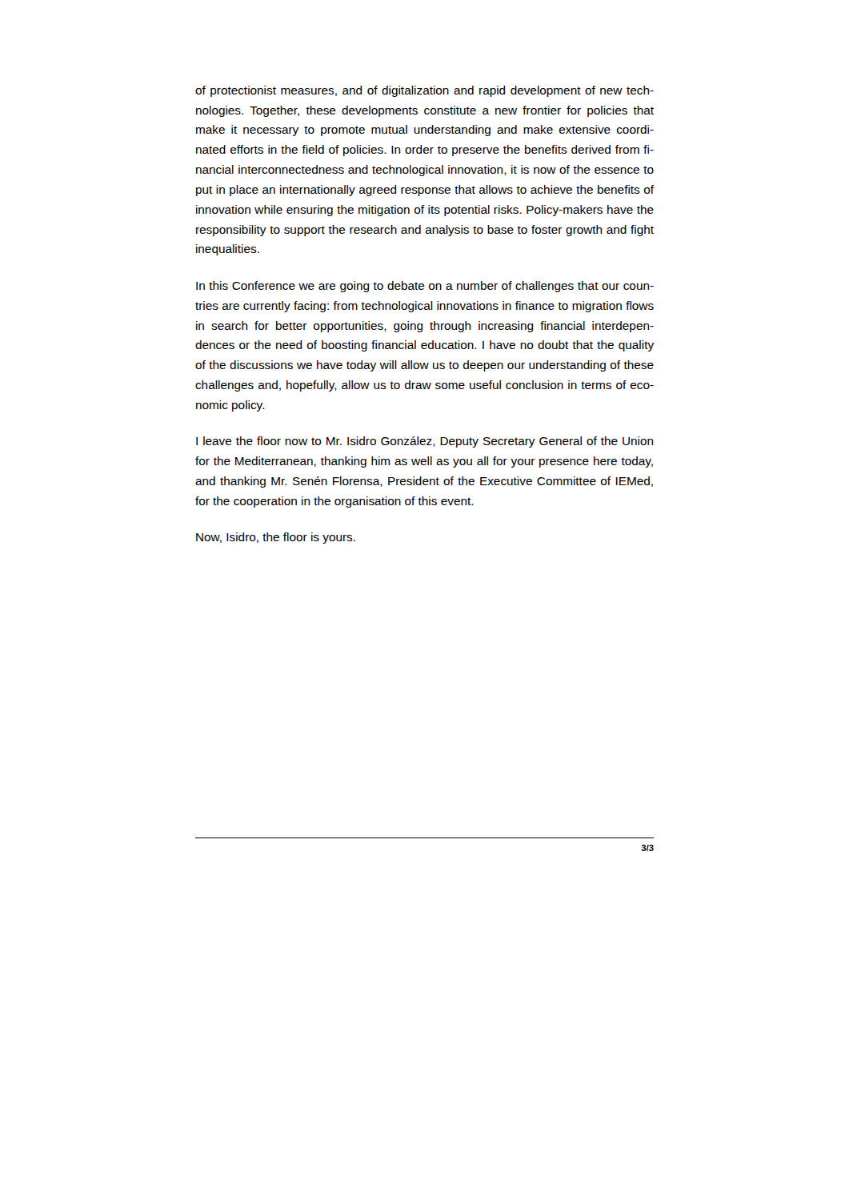of protectionist measures, and of digitalization and rapid development of new technologies. Together, these developments constitute a new frontier for policies that make it necessary to promote mutual understanding and make extensive coordinated efforts in the field of policies. In order to preserve the benefits derived from financial interconnectedness and technological innovation, it is now of the essence to put in place an internationally agreed response that allows to achieve the benefits of innovation while ensuring the mitigation of its potential risks. Policy-makers have the responsibility to support the research and analysis to base to foster growth and fight inequalities.
In this Conference we are going to debate on a number of challenges that our countries are currently facing: from technological innovations in finance to migration flows in search for better opportunities, going through increasing financial interdependences or the need of boosting financial education. I have no doubt that the quality of the discussions we have today will allow us to deepen our understanding of these challenges and, hopefully, allow us to draw some useful conclusion in terms of economic policy.
I leave the floor now to Mr. Isidro González, Deputy Secretary General of the Union for the Mediterranean, thanking him as well as you all for your presence here today, and thanking Mr. Senén Florensa, President of the Executive Committee of IEMed, for the cooperation in the organisation of this event.
Now, Isidro, the floor is yours.
3/3